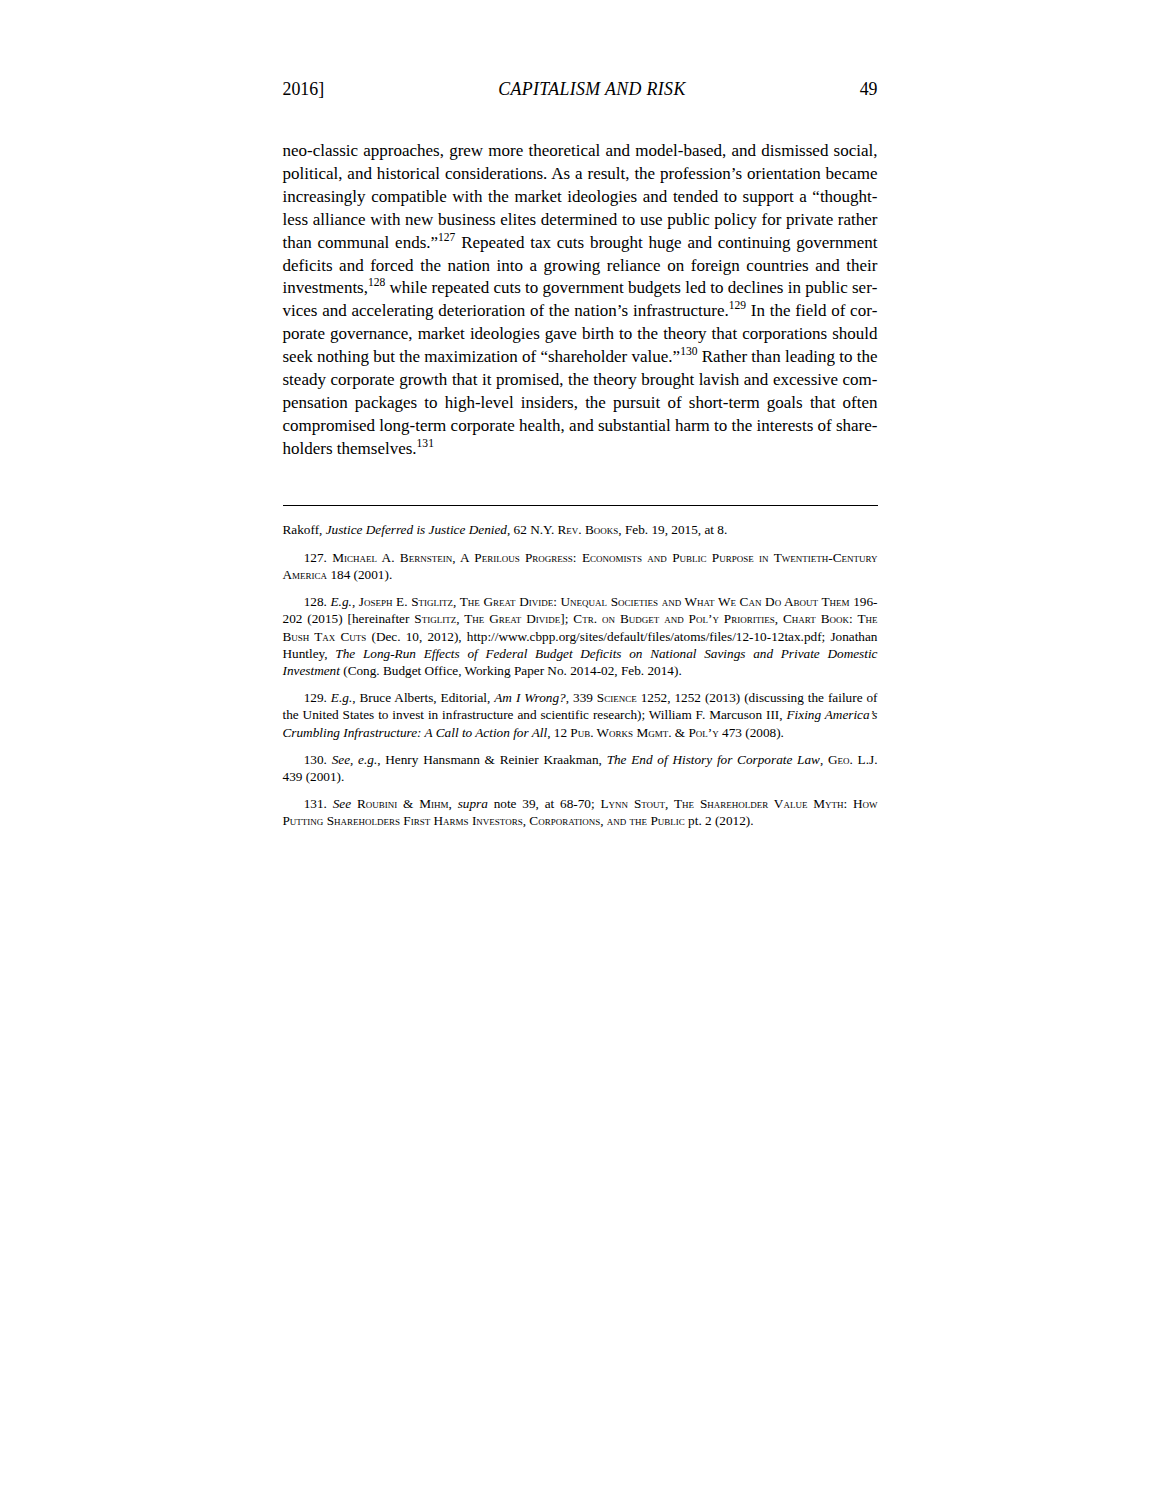2016] CAPITALISM AND RISK 49
neo-classic approaches, grew more theoretical and model-based, and dismissed social, political, and historical considerations. As a result, the profession’s orientation became increasingly compatible with the market ideologies and tended to support a “thoughtless alliance with new business elites determined to use public policy for private rather than communal ends.”127 Repeated tax cuts brought huge and continuing government deficits and forced the nation into a growing reliance on foreign countries and their investments,128 while repeated cuts to government budgets led to declines in public services and accelerating deterioration of the nation’s infrastructure.129 In the field of corporate governance, market ideologies gave birth to the theory that corporations should seek nothing but the maximization of “shareholder value.”130 Rather than leading to the steady corporate growth that it promised, the theory brought lavish and excessive compensation packages to high-level insiders, the pursuit of short-term goals that often compromised long-term corporate health, and substantial harm to the interests of shareholders themselves.131
Rakoff, Justice Deferred is Justice Denied, 62 N.Y. Rev. Books, Feb. 19, 2015, at 8.
127. Michael A. Bernstein, A Perilous Progress: Economists and Public Purpose in Twentieth-Century America 184 (2001).
128. E.g., Joseph E. Stiglitz, The Great Divide: Unequal Societies and What We Can Do About Them 196-202 (2015) [hereinafter Stiglitz, The Great Divide]; Ctr. on Budget and Pol’y Priorities, Chart Book: The Bush Tax Cuts (Dec. 10, 2012), http://www.cbpp.org/sites/default/files/atoms/files/12-10-12tax.pdf; Jonathan Huntley, The Long-Run Effects of Federal Budget Deficits on National Savings and Private Domestic Investment (Cong. Budget Office, Working Paper No. 2014-02, Feb. 2014).
129. E.g., Bruce Alberts, Editorial, Am I Wrong?, 339 Science 1252, 1252 (2013) (discussing the failure of the United States to invest in infrastructure and scientific research); William F. Marcuson III, Fixing America’s Crumbling Infrastructure: A Call to Action for All, 12 Pub. Works Mgmt. & Pol’y 473 (2008).
130. See, e.g., Henry Hansmann & Reinier Kraakman, The End of History for Corporate Law, Geo. L.J. 439 (2001).
131. See Roubini & Mihm, supra note 39, at 68-70; Lynn Stout, The Shareholder Value Myth: How Putting Shareholders First Harms Investors, Corporations, and the Public pt. 2 (2012).